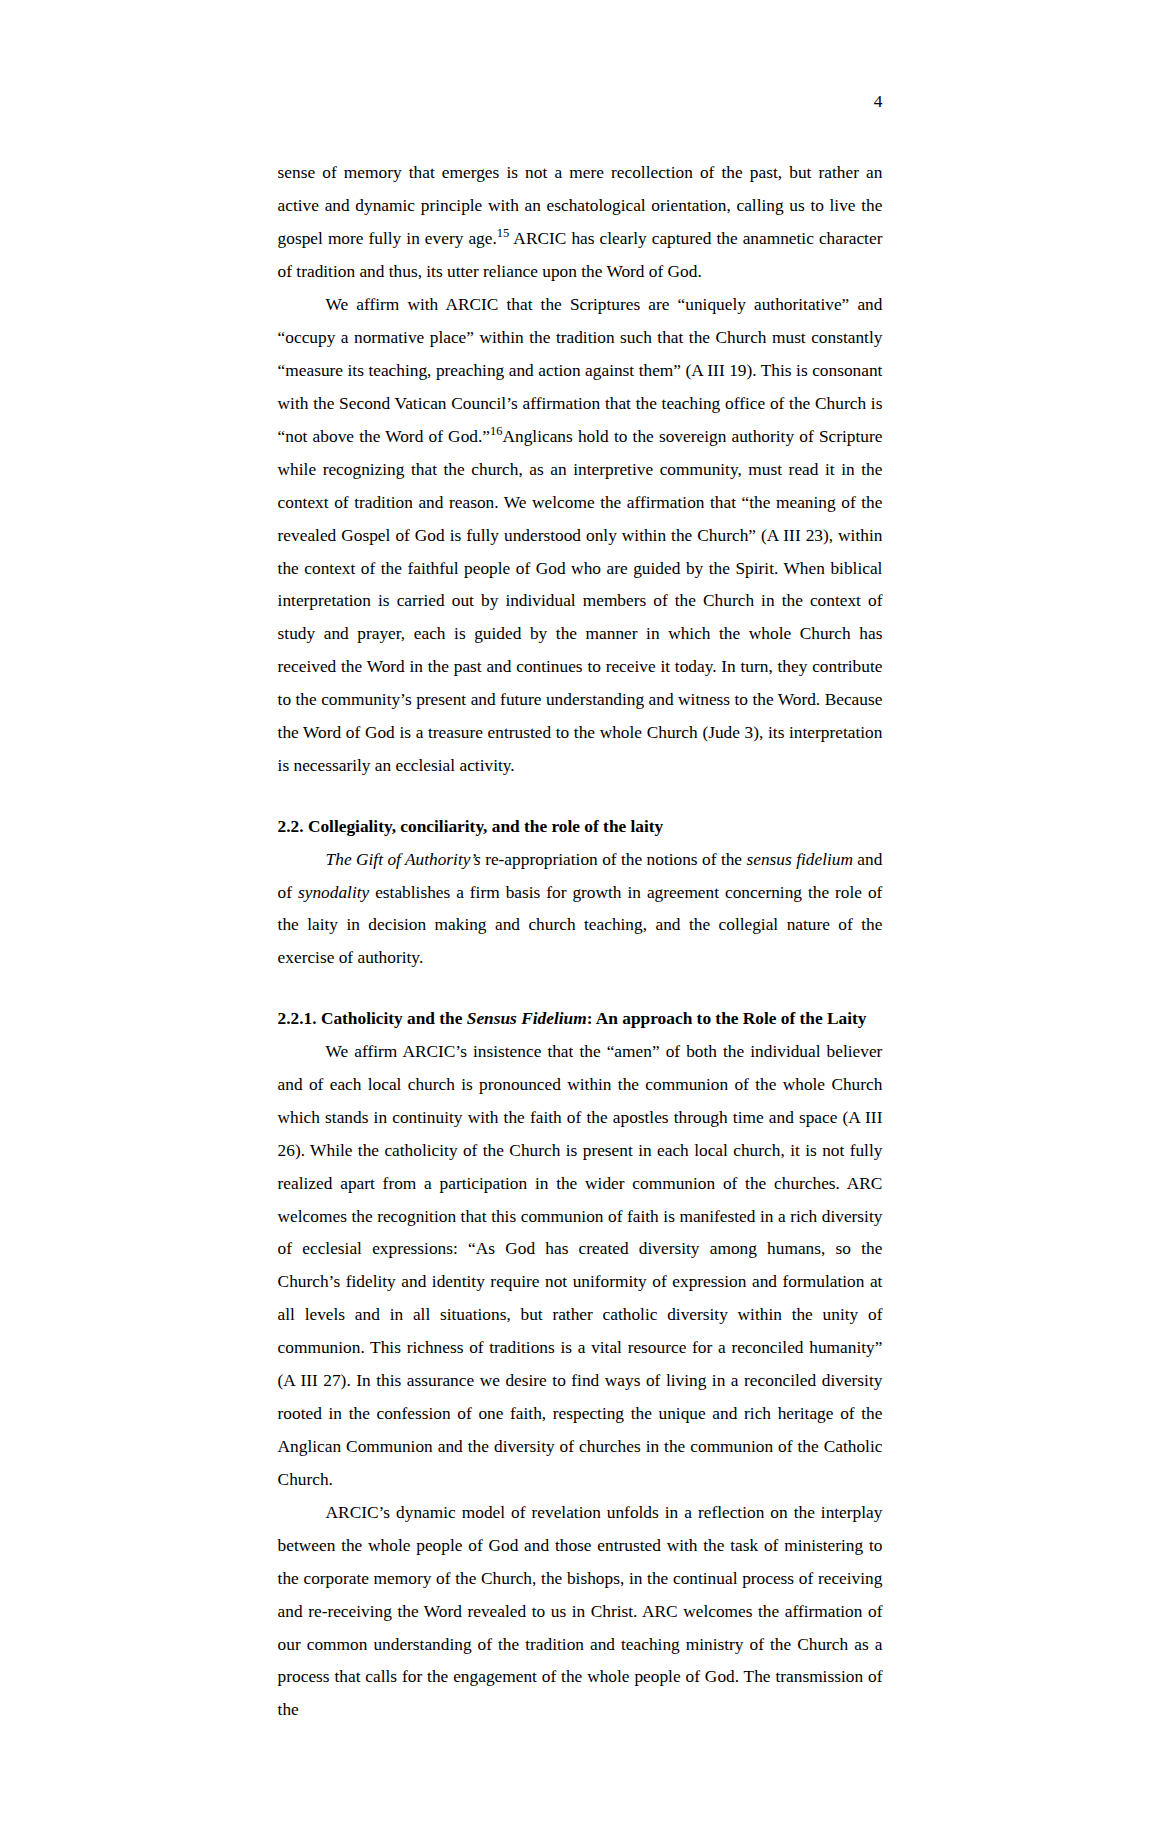4
sense of memory that emerges is not a mere recollection of the past, but rather an active and dynamic principle with an eschatological orientation, calling us to live the gospel more fully in every age.15 ARCIC has clearly captured the anamnetic character of tradition and thus, its utter reliance upon the Word of God.
We affirm with ARCIC that the Scriptures are “uniquely authoritative” and “occupy a normative place” within the tradition such that the Church must constantly “measure its teaching, preaching and action against them” (A III 19). This is consonant with the Second Vatican Council’s affirmation that the teaching office of the Church is “not above the Word of God.”16Anglicans hold to the sovereign authority of Scripture while recognizing that the church, as an interpretive community, must read it in the context of tradition and reason. We welcome the affirmation that “the meaning of the revealed Gospel of God is fully understood only within the Church” (A III 23), within the context of the faithful people of God who are guided by the Spirit. When biblical interpretation is carried out by individual members of the Church in the context of study and prayer, each is guided by the manner in which the whole Church has received the Word in the past and continues to receive it today. In turn, they contribute to the community’s present and future understanding and witness to the Word. Because the Word of God is a treasure entrusted to the whole Church (Jude 3), its interpretation is necessarily an ecclesial activity.
2.2. Collegiality, conciliarity, and the role of the laity
The Gift of Authority’s re-appropriation of the notions of the sensus fidelium and of synodality establishes a firm basis for growth in agreement concerning the role of the laity in decision making and church teaching, and the collegial nature of the exercise of authority.
2.2.1. Catholicity and the Sensus Fidelium: An approach to the Role of the Laity
We affirm ARCIC’s insistence that the “amen” of both the individual believer and of each local church is pronounced within the communion of the whole Church which stands in continuity with the faith of the apostles through time and space (A III 26). While the catholicity of the Church is present in each local church, it is not fully realized apart from a participation in the wider communion of the churches. ARC welcomes the recognition that this communion of faith is manifested in a rich diversity of ecclesial expressions: “As God has created diversity among humans, so the Church’s fidelity and identity require not uniformity of expression and formulation at all levels and in all situations, but rather catholic diversity within the unity of communion. This richness of traditions is a vital resource for a reconciled humanity” (A III 27). In this assurance we desire to find ways of living in a reconciled diversity rooted in the confession of one faith, respecting the unique and rich heritage of the Anglican Communion and the diversity of churches in the communion of the Catholic Church.
ARCIC’s dynamic model of revelation unfolds in a reflection on the interplay between the whole people of God and those entrusted with the task of ministering to the corporate memory of the Church, the bishops, in the continual process of receiving and re-receiving the Word revealed to us in Christ. ARC welcomes the affirmation of our common understanding of the tradition and teaching ministry of the Church as a process that calls for the engagement of the whole people of God. The transmission of the